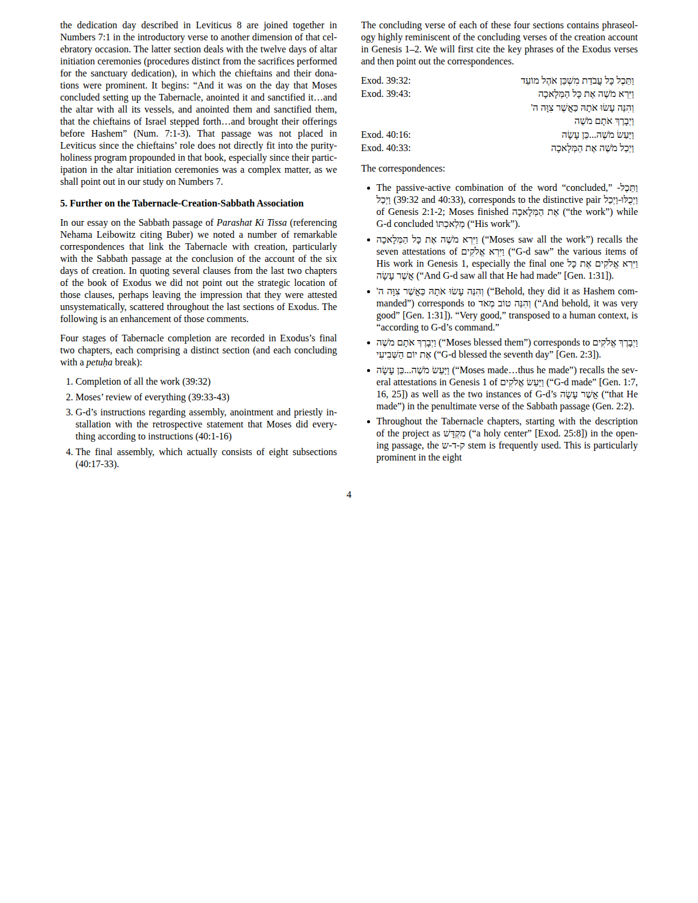the dedication day described in Leviticus 8 are joined together in Numbers 7:1 in the introductory verse to another dimension of that celebratory occasion. The latter section deals with the twelve days of altar initiation ceremonies (procedures distinct from the sacrifices performed for the sanctuary dedication), in which the chieftains and their donations were prominent. It begins: “And it was on the day that Moses concluded setting up the Tabernacle, anointed it and sanctified it…and the altar with all its vessels, and anointed them and sanctified them, that the chieftains of Israel stepped forth…and brought their offerings before Hashem” (Num. 7:1-3). That passage was not placed in Leviticus since the chieftains’ role does not directly fit into the purity-holiness program propounded in that book, especially since their participation in the altar initiation ceremonies was a complex matter, as we shall point out in our study on Numbers 7.
5. Further on the Tabernacle-Creation-Sabbath Association
In our essay on the Sabbath passage of Parashat Ki Tissa (referencing Nehama Leibowitz citing Buber) we noted a number of remarkable correspondences that link the Tabernacle with creation, particularly with the Sabbath passage at the conclusion of the account of the six days of creation. In quoting several clauses from the last two chapters of the book of Exodus we did not point out the strategic location of those clauses, perhaps leaving the impression that they were attested unsystematically, scattered throughout the last sections of Exodus. The following is an enhancement of those comments.
Four stages of Tabernacle completion are recorded in Exodus’s final two chapters, each comprising a distinct section (and each concluding with a petuḥa break):
Completion of all the work (39:32)
Moses’ review of everything (39:33-43)
G-d’s instructions regarding assembly, anointment and priestly installation with the retrospective statement that Moses did everything according to instructions (40:1-16)
The final assembly, which actually consists of eight subsections (40:17-33).
The concluding verse of each of these four sections contains phraseology highly reminiscent of the concluding verses of the creation account in Genesis 1–2. We will first cite the key phrases of the Exodus verses and then point out the correspondences.
| Exod. 39:32: | וַתֵּכֶל כָּל עֲבֹדַת מִשְׁכַּן אֹהֶל מוֹעֵד |
| Exod. 39:43: | וַיִּרְא מֹשֶׁה אֶת כָּל הַמְּלָאכָה |
| | וְהִנֵּה עָשׂוּ אֹתָהּ כַּאֲשֶׁר צִוָּה ה' |
| | וַיְבָרֶךְ אֹתָם מֹשֶׁה |
| Exod. 40:16: | וַיַּעַשׂ מֹשֶׁה...כֵּן עָשָׂה |
| Exod. 40:33: | וַיְכַל מֹשֶׁה אֶת הַמְּלָאכָה |
The correspondences:
The passive-active combination of the word “concluded,” וַתֵּכֶל-וַיְכַל (39:32 and 40:33), corresponds to the distinctive pair וַיְכֻלּוּ-וַיְכַל of Genesis 2:1-2; Moses finished אֶת הַמְּלָאכָה (“the work”) while G-d concluded מְלַאכְתּוֹ (“His work”).
וַיִּרְא מֹשֶׁה אֶת כָּל הַמְּלָאכָה (“Moses saw all the work”) recalls the seven attestations of וַיִּרְא אֱלֹקִים (“G-d saw” the various items of His work in Genesis 1, especially the final one וַיִּרְא אֱלֹקִים אֶת כָּל אֲשֶׁר עָשָׂה (“And G-d saw all that He had made” [Gen. 1:31]).
וְהִנֵּה עָשׂוּ אֹתָהּ כַּאֲשֶׁר צִוָּה ה' (“Behold, they did it as Hashem commanded”) corresponds to וְהִנֵּה טוֹב מְאֹד (“And behold, it was very good” [Gen. 1:31]). “Very good,” transposed to a human context, is “according to G-d’s command.”
וַיְבָרֶךְ אֹתָם מֹשֶׁה (“Moses blessed them”) corresponds to וַיְבָרֶךְ אֱלֹקִים אֶת יוֹם הַשְּׁבִיעִי (“G-d blessed the seventh day” [Gen. 2:3]).
וַיַּעַשׂ מֹשֶׁה...כֵּן עָשָׂה (“Moses made…thus he made”) recalls the several attestations in Genesis 1 of וַיַּעַשׂ אֱלֹקִים (“G-d made” [Gen. 1:7, 16, 25]) as well as the two instances of G-d’s אֲשֶׁר עָשָׂה (“that He made”) in the penultimate verse of the Sabbath passage (Gen. 2:2).
Throughout the Tabernacle chapters, starting with the description of the project as מִקְדָּשׁ (“a holy center” [Exod. 25:8]) in the opening passage, the ק-ד-ש stem is frequently used. This is particularly prominent in the eight
4